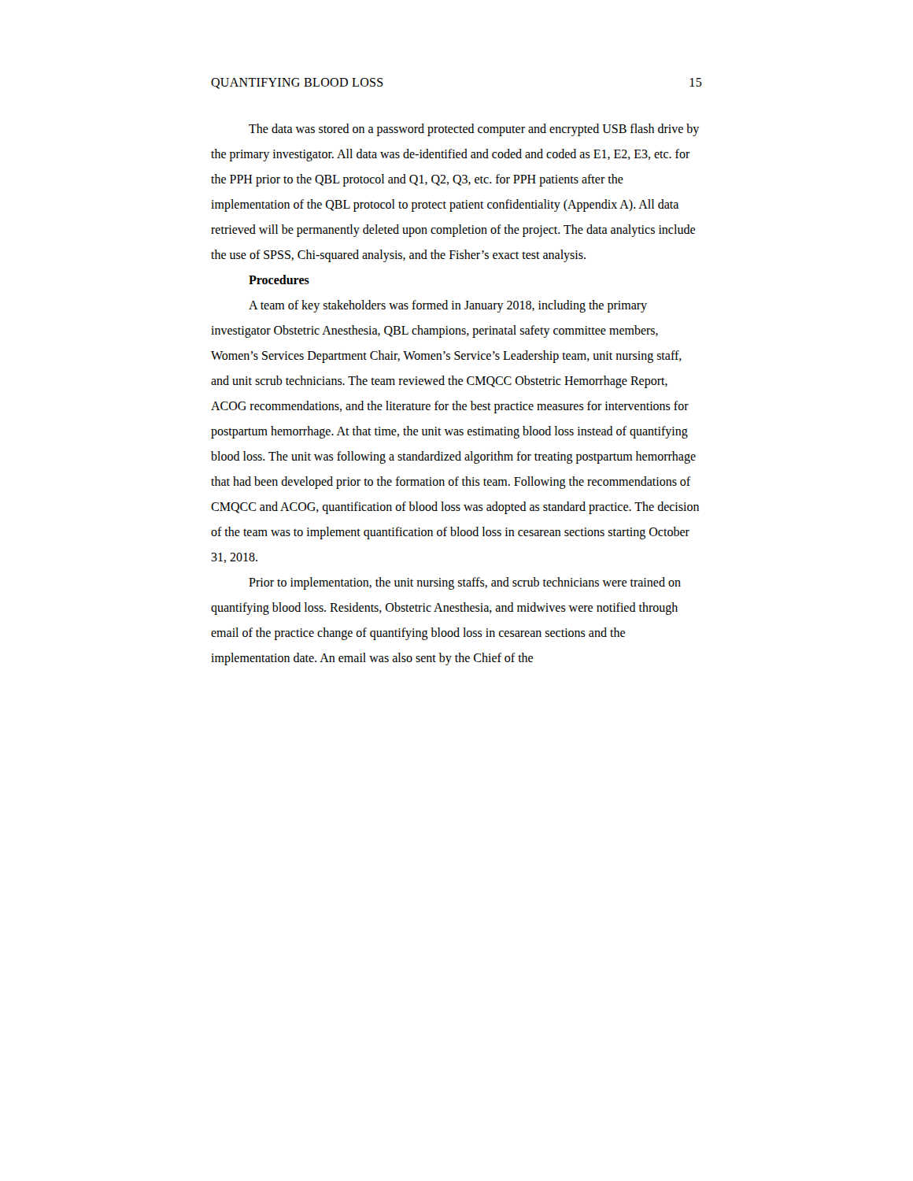Quantifying Blood Loss 15
The data was stored on a password protected computer and encrypted USB flash drive by the primary investigator. All data was de-identified and coded and coded as E1, E2, E3, etc. for the PPH prior to the QBL protocol and Q1, Q2, Q3, etc. for PPH patients after the implementation of the QBL protocol to protect patient confidentiality (Appendix A). All data retrieved will be permanently deleted upon completion of the project. The data analytics include the use of SPSS, Chi-squared analysis, and the Fisher’s exact test analysis.
Procedures
A team of key stakeholders was formed in January 2018, including the primary investigator Obstetric Anesthesia, QBL champions, perinatal safety committee members, Women’s Services Department Chair, Women’s Service’s Leadership team, unit nursing staff, and unit scrub technicians. The team reviewed the CMQCC Obstetric Hemorrhage Report, ACOG recommendations, and the literature for the best practice measures for interventions for postpartum hemorrhage. At that time, the unit was estimating blood loss instead of quantifying blood loss. The unit was following a standardized algorithm for treating postpartum hemorrhage that had been developed prior to the formation of this team. Following the recommendations of CMQCC and ACOG, quantification of blood loss was adopted as standard practice. The decision of the team was to implement quantification of blood loss in cesarean sections starting October 31, 2018.
Prior to implementation, the unit nursing staffs, and scrub technicians were trained on quantifying blood loss. Residents, Obstetric Anesthesia, and midwives were notified through email of the practice change of quantifying blood loss in cesarean sections and the implementation date. An email was also sent by the Chief of the